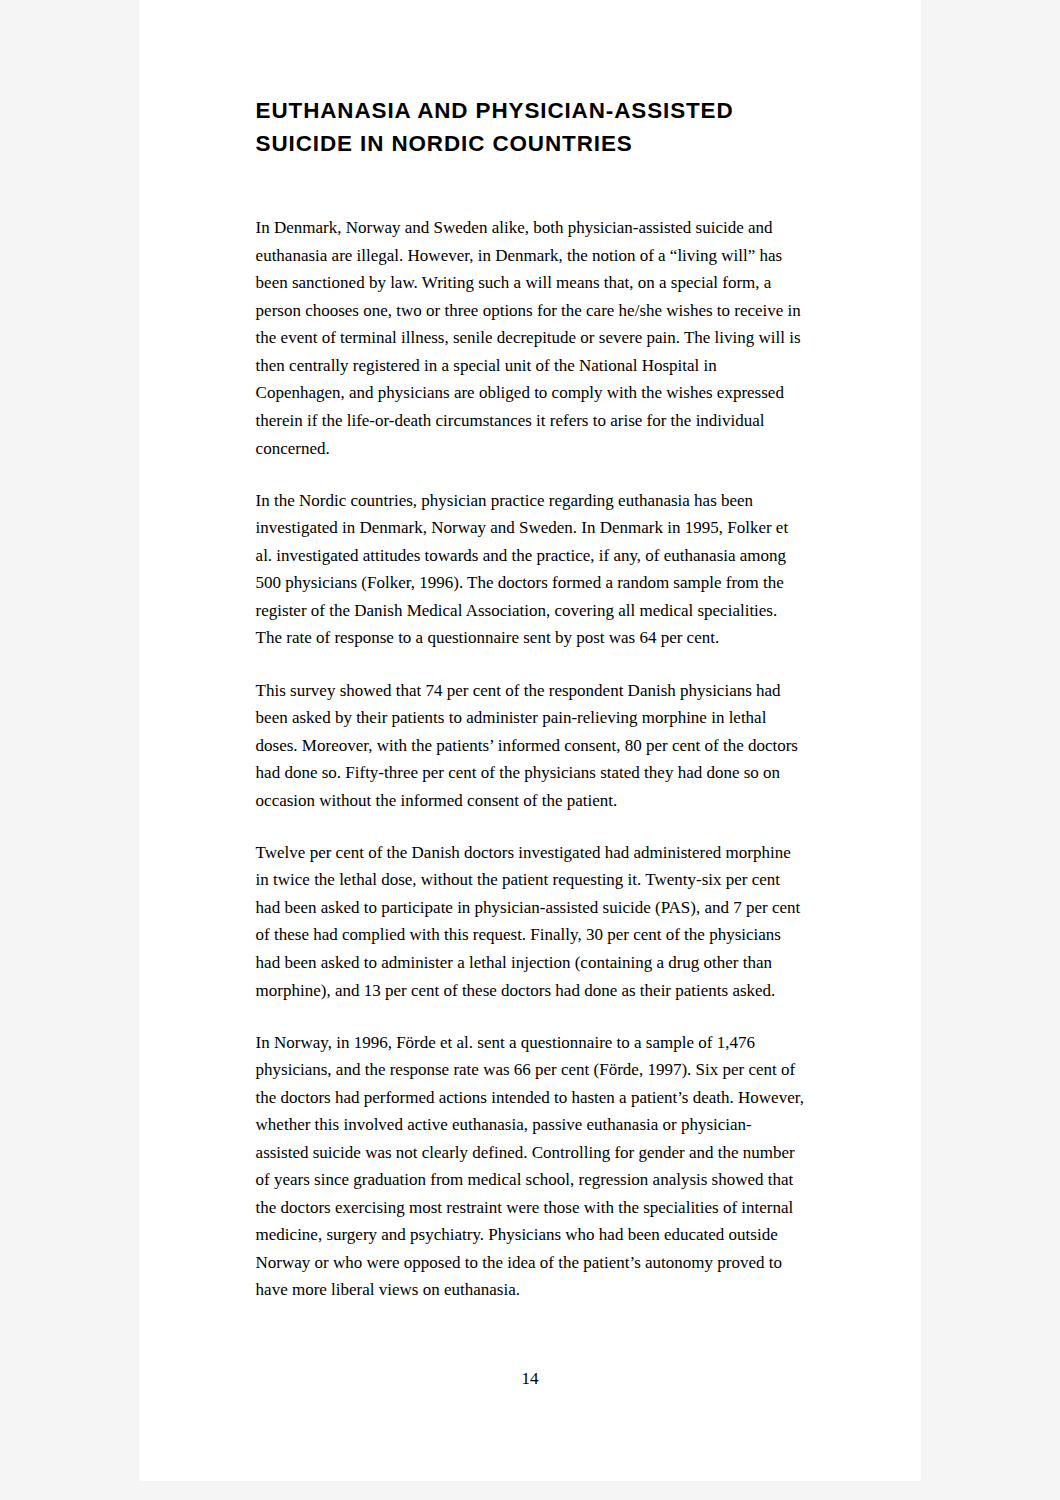Euthanasia and physician-assisted suicide in Nordic countries
In Denmark, Norway and Sweden alike, both physician-assisted suicide and euthanasia are illegal. However, in Denmark, the notion of a “living will” has been sanctioned by law. Writing such a will means that, on a special form, a person chooses one, two or three options for the care he/she wishes to receive in the event of terminal illness, senile decrepitude or severe pain. The living will is then centrally registered in a special unit of the National Hospital in Copenhagen, and physicians are obliged to comply with the wishes expressed therein if the life-or-death circumstances it refers to arise for the individual concerned.
In the Nordic countries, physician practice regarding euthanasia has been investigated in Denmark, Norway and Sweden. In Denmark in 1995, Folker et al. investigated attitudes towards and the practice, if any, of euthanasia among 500 physicians (Folker, 1996). The doctors formed a random sample from the register of the Danish Medical Association, covering all medical specialities. The rate of response to a questionnaire sent by post was 64 per cent.
This survey showed that 74 per cent of the respondent Danish physicians had been asked by their patients to administer pain-relieving morphine in lethal doses. Moreover, with the patients’ informed consent, 80 per cent of the doctors had done so. Fifty-three per cent of the physicians stated they had done so on occasion without the informed consent of the patient.
Twelve per cent of the Danish doctors investigated had administered morphine in twice the lethal dose, without the patient requesting it. Twenty-six per cent had been asked to participate in physician-assisted suicide (PAS), and 7 per cent of these had complied with this request. Finally, 30 per cent of the physicians had been asked to administer a lethal injection (containing a drug other than morphine), and 13 per cent of these doctors had done as their patients asked.
In Norway, in 1996, Förde et al. sent a questionnaire to a sample of 1,476 physicians, and the response rate was 66 per cent (Förde, 1997). Six per cent of the doctors had performed actions intended to hasten a patient’s death. However, whether this involved active euthanasia, passive euthanasia or physician-assisted suicide was not clearly defined. Controlling for gender and the number of years since graduation from medical school, regression analysis showed that the doctors exercising most restraint were those with the specialities of internal medicine, surgery and psychiatry. Physicians who had been educated outside Norway or who were opposed to the idea of the patient’s autonomy proved to have more liberal views on euthanasia.
14